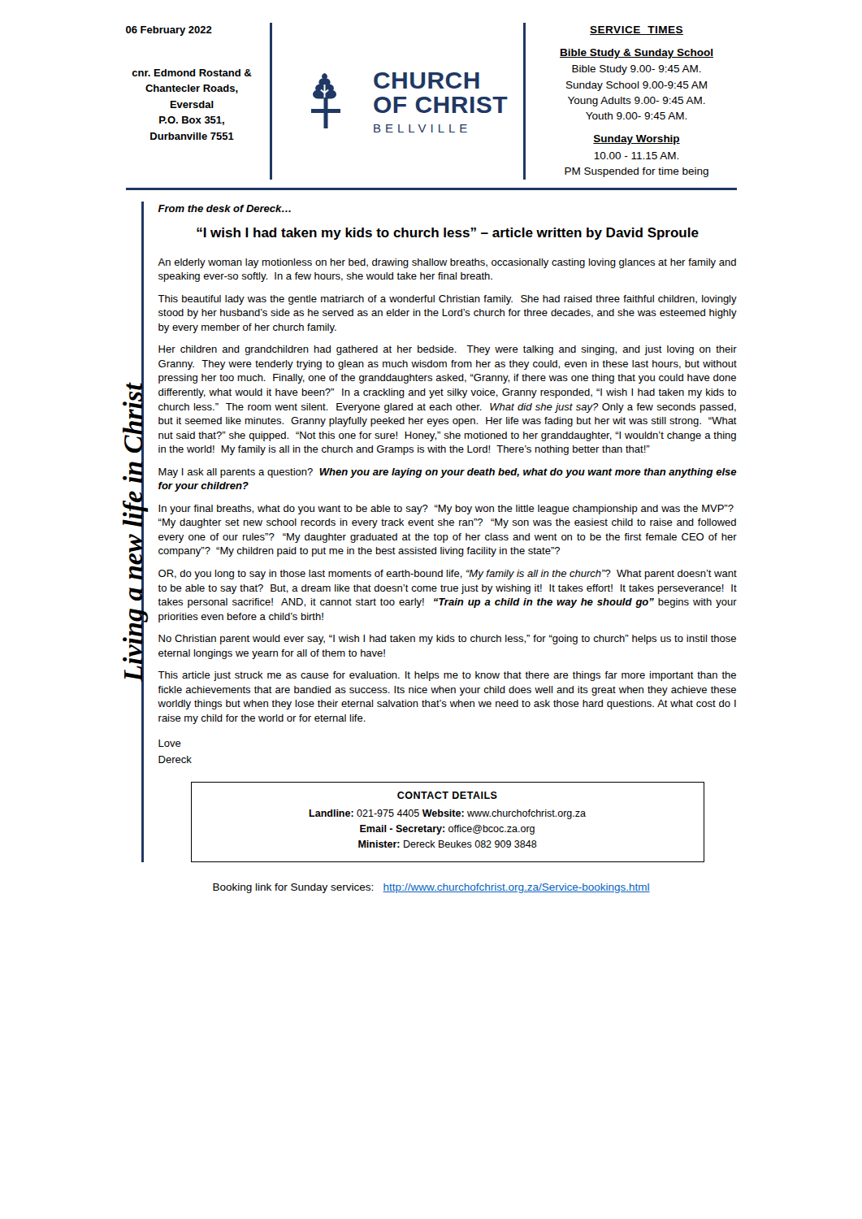06 February 2022
cnr. Edmond Rostand & Chantecler Roads,
Eversdal
P.O. Box 351,
Durbanville 7551
CHURCH OF CHRIST BELLVILLE
SERVICE TIMES
Bible Study & Sunday School
Bible Study 9.00- 9:45 AM.
Sunday School 9.00-9:45 AM
Young Adults 9.00- 9:45 AM.
Youth 9.00- 9:45 AM.
Sunday Worship
10.00 - 11.15 AM.
PM Suspended for time being
Living a new life in Christ
From the desk of Dereck…
“I wish I had taken my kids to church less” – article written by David Sproule
An elderly woman lay motionless on her bed, drawing shallow breaths, occasionally casting loving glances at her family and speaking ever-so softly. In a few hours, she would take her final breath.
This beautiful lady was the gentle matriarch of a wonderful Christian family. She had raised three faithful children, lovingly stood by her husband’s side as he served as an elder in the Lord’s church for three decades, and she was esteemed highly by every member of her church family.
Her children and grandchildren had gathered at her bedside. They were talking and singing, and just loving on their Granny. They were tenderly trying to glean as much wisdom from her as they could, even in these last hours, but without pressing her too much. Finally, one of the granddaughters asked, “Granny, if there was one thing that you could have done differently, what would it have been?” In a crackling and yet silky voice, Granny responded, “I wish I had taken my kids to church less.” The room went silent. Everyone glared at each other. What did she just say? Only a few seconds passed, but it seemed like minutes. Granny playfully peeked her eyes open. Her life was fading but her wit was still strong. “What nut said that?” she quipped. “Not this one for sure! Honey,” she motioned to her granddaughter, “I wouldn’t change a thing in the world! My family is all in the church and Gramps is with the Lord! There’s nothing better than that!”
May I ask all parents a question? When you are laying on your death bed, what do you want more than anything else for your children?
In your final breaths, what do you want to be able to say? “My boy won the little league championship and was the MVP”? “My daughter set new school records in every track event she ran”? “My son was the easiest child to raise and followed every one of our rules”? “My daughter graduated at the top of her class and went on to be the first female CEO of her company”? “My children paid to put me in the best assisted living facility in the state”?
OR, do you long to say in those last moments of earth-bound life, “My family is all in the church”? What parent doesn’t want to be able to say that? But, a dream like that doesn’t come true just by wishing it! It takes effort! It takes perseverance! It takes personal sacrifice! AND, it cannot start too early! “Train up a child in the way he should go” begins with your priorities even before a child’s birth!
No Christian parent would ever say, “I wish I had taken my kids to church less,” for “going to church” helps us to instil those eternal longings we yearn for all of them to have!
This article just struck me as cause for evaluation. It helps me to know that there are things far more important than the fickle achievements that are bandied as success. Its nice when your child does well and its great when they achieve these worldly things but when they lose their eternal salvation that’s when we need to ask those hard questions. At what cost do I raise my child for the world or for eternal life.
Love
Dereck
CONTACT DETAILS
Landline: 021-975 4405 Website: www.churchofchrist.org.za
Email - Secretary: office@bcoc.za.org
Minister: Dereck Beukes 082 909 3848
Booking link for Sunday services: http://www.churchofchrist.org.za/Service-bookings.html